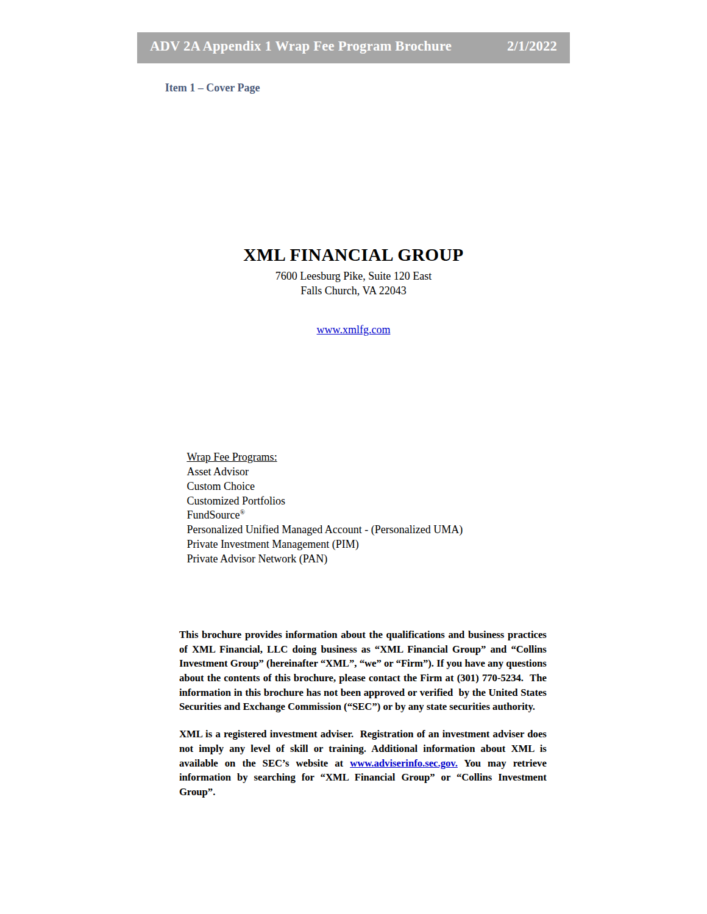ADV 2A Appendix 1 Wrap Fee Program Brochure 2/1/2022
Item 1 – Cover Page
XML FINANCIAL GROUP
7600 Leesburg Pike, Suite 120 East
Falls Church, VA 22043
www.xmlfg.com
Wrap Fee Programs:
Asset Advisor
Custom Choice
Customized Portfolios
FundSource®
Personalized Unified Managed Account - (Personalized UMA)
Private Investment Management (PIM)
Private Advisor Network (PAN)
This brochure provides information about the qualifications and business practices of XML Financial, LLC doing business as “XML Financial Group” and “Collins Investment Group” (hereinafter “XML”, “we” or “Firm”). If you have any questions about the contents of this brochure, please contact the Firm at (301) 770-5234. The information in this brochure has not been approved or verified by the United States Securities and Exchange Commission (“SEC”) or by any state securities authority.
XML is a registered investment adviser. Registration of an investment adviser does not imply any level of skill or training. Additional information about XML is available on the SEC’s website at www.adviserinfo.sec.gov. You may retrieve information by searching for “XML Financial Group” or “Collins Investment Group”.